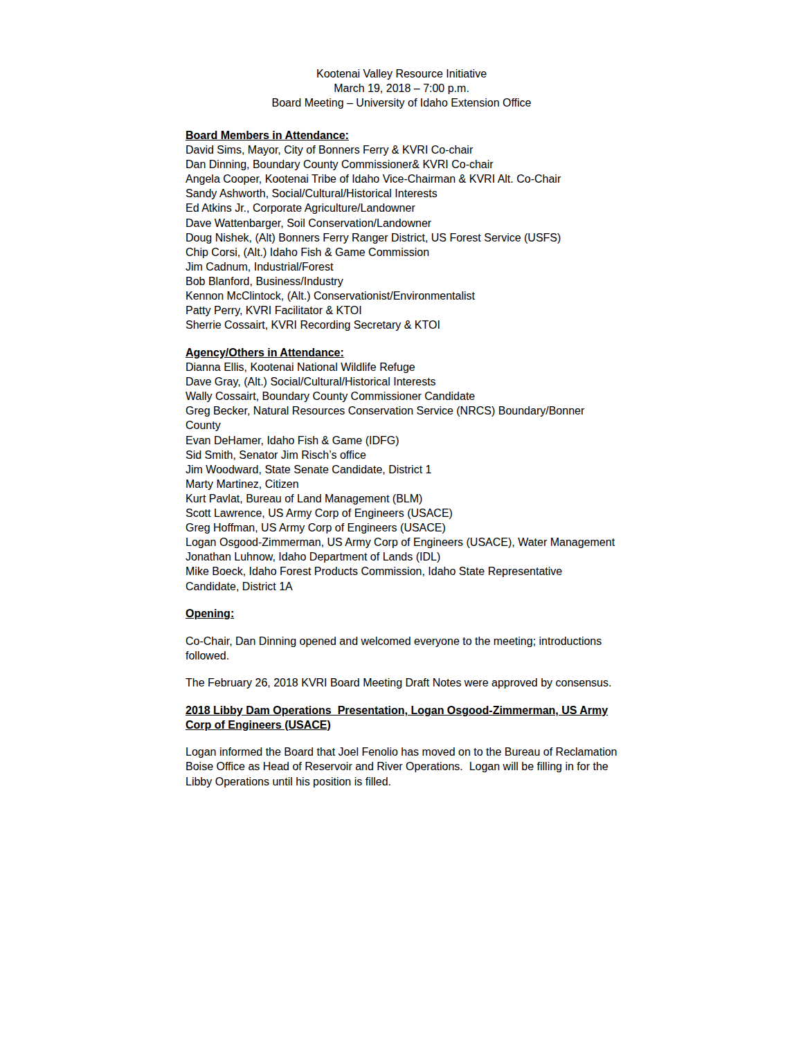Kootenai Valley Resource Initiative
March 19, 2018 – 7:00 p.m.
Board Meeting – University of Idaho Extension Office
Board Members in Attendance:
David Sims, Mayor, City of Bonners Ferry & KVRI Co-chair
Dan Dinning, Boundary County Commissioner& KVRI Co-chair
Angela Cooper, Kootenai Tribe of Idaho Vice-Chairman & KVRI Alt. Co-Chair
Sandy Ashworth, Social/Cultural/Historical Interests
Ed Atkins Jr., Corporate Agriculture/Landowner
Dave Wattenbarger, Soil Conservation/Landowner
Doug Nishek, (Alt) Bonners Ferry Ranger District, US Forest Service (USFS)
Chip Corsi, (Alt.) Idaho Fish & Game Commission
Jim Cadnum, Industrial/Forest
Bob Blanford, Business/Industry
Kennon McClintock, (Alt.) Conservationist/Environmentalist
Patty Perry, KVRI Facilitator & KTOI
Sherrie Cossairt, KVRI Recording Secretary & KTOI
Agency/Others in Attendance:
Dianna Ellis, Kootenai National Wildlife Refuge
Dave Gray, (Alt.) Social/Cultural/Historical Interests
Wally Cossairt, Boundary County Commissioner Candidate
Greg Becker, Natural Resources Conservation Service (NRCS) Boundary/Bonner County
Evan DeHamer, Idaho Fish & Game (IDFG)
Sid Smith, Senator Jim Risch’s office
Jim Woodward, State Senate Candidate, District 1
Marty Martinez, Citizen
Kurt Pavlat, Bureau of Land Management (BLM)
Scott Lawrence, US Army Corp of Engineers (USACE)
Greg Hoffman, US Army Corp of Engineers (USACE)
Logan Osgood-Zimmerman, US Army Corp of Engineers (USACE), Water Management
Jonathan Luhnow, Idaho Department of Lands (IDL)
Mike Boeck, Idaho Forest Products Commission, Idaho State Representative Candidate, District 1A
Opening:
Co-Chair, Dan Dinning opened and welcomed everyone to the meeting; introductions followed.
The February 26, 2018 KVRI Board Meeting Draft Notes were approved by consensus.
2018 Libby Dam Operations Presentation, Logan Osgood-Zimmerman, US Army Corp of Engineers (USACE)
Logan informed the Board that Joel Fenolio has moved on to the Bureau of Reclamation Boise Office as Head of Reservoir and River Operations. Logan will be filling in for the Libby Operations until his position is filled.